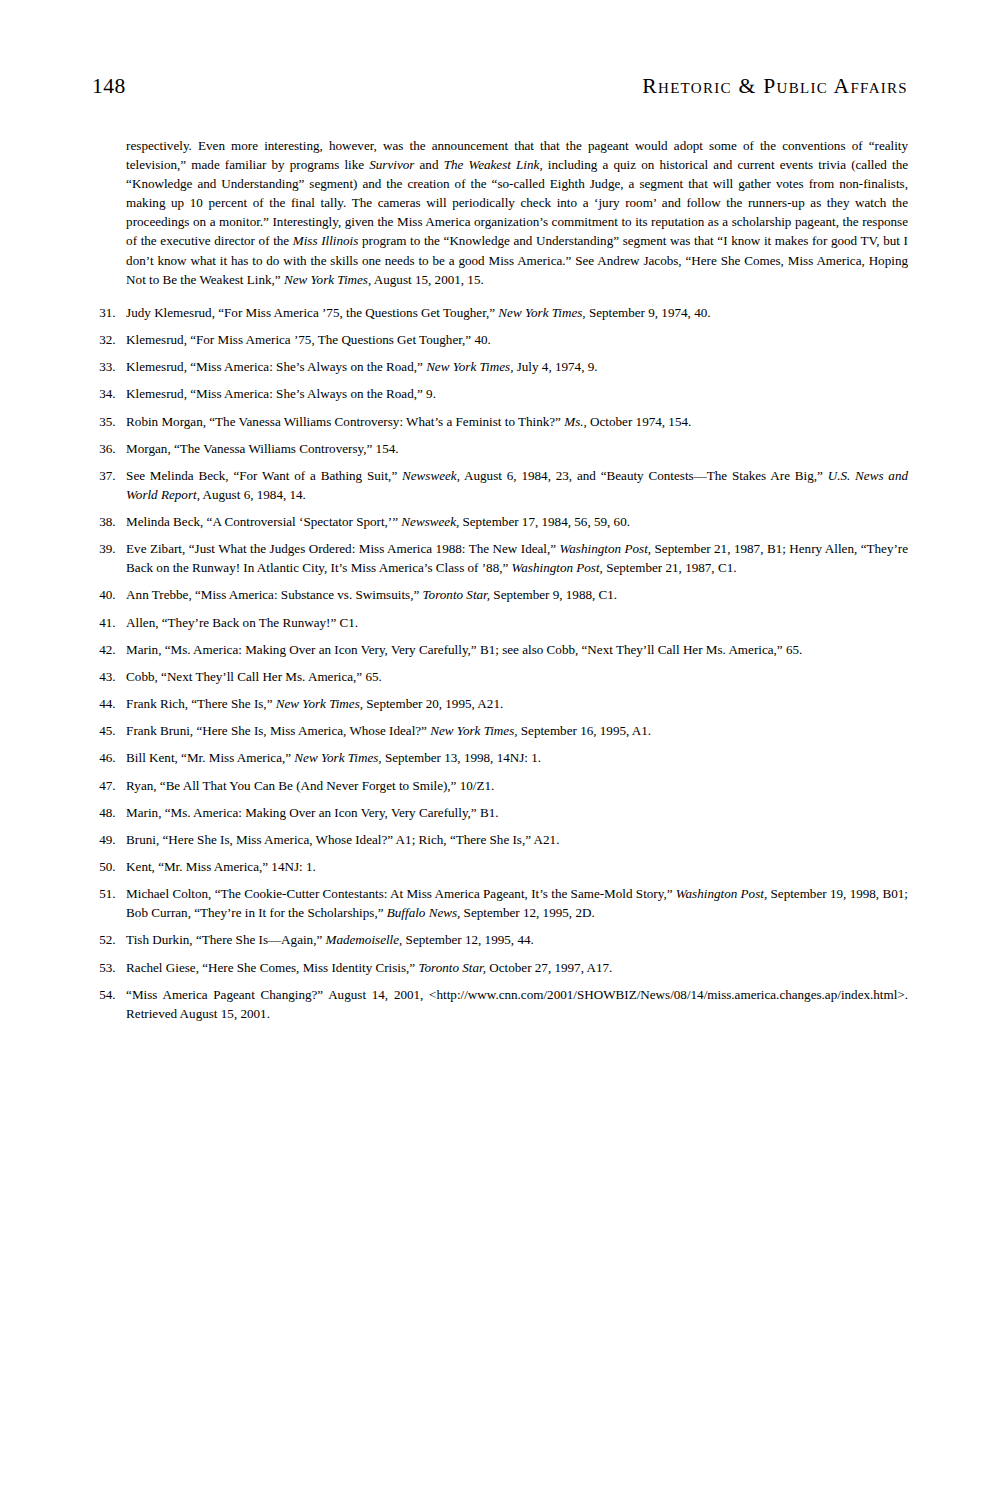148 Rhetoric & Public Affairs
respectively. Even more interesting, however, was the announcement that that the pageant would adopt some of the conventions of “reality television,” made familiar by programs like Survivor and The Weakest Link, including a quiz on historical and current events trivia (called the “Knowledge and Understanding” segment) and the creation of the “so-called Eighth Judge, a segment that will gather votes from non-finalists, making up 10 percent of the final tally. The cameras will periodically check into a ‘jury room’ and follow the runners-up as they watch the proceedings on a monitor.” Interestingly, given the Miss America organization’s commitment to its reputation as a scholarship pageant, the response of the executive director of the Miss Illinois program to the “Knowledge and Understanding” segment was that “I know it makes for good TV, but I don’t know what it has to do with the skills one needs to be a good Miss America.” See Andrew Jacobs, “Here She Comes, Miss America, Hoping Not to Be the Weakest Link,” New York Times, August 15, 2001, 15.
Judy Klemesrud, “For Miss America ’75, the Questions Get Tougher,” New York Times, September 9, 1974, 40.
Klemesrud, “For Miss America ’75, The Questions Get Tougher,” 40.
Klemesrud, “Miss America: She’s Always on the Road,” New York Times, July 4, 1974, 9.
Klemesrud, “Miss America: She’s Always on the Road,” 9.
Robin Morgan, “The Vanessa Williams Controversy: What’s a Feminist to Think?” Ms., October 1974, 154.
Morgan, “The Vanessa Williams Controversy,” 154.
See Melinda Beck, “For Want of a Bathing Suit,” Newsweek, August 6, 1984, 23, and “Beauty Contests—The Stakes Are Big,” U.S. News and World Report, August 6, 1984, 14.
Melinda Beck, “A Controversial ‘Spectator Sport,’” Newsweek, September 17, 1984, 56, 59, 60.
Eve Zibart, “Just What the Judges Ordered: Miss America 1988: The New Ideal,” Washington Post, September 21, 1987, B1; Henry Allen, “They’re Back on the Runway! In Atlantic City, It’s Miss America’s Class of ’88,” Washington Post, September 21, 1987, C1.
Ann Trebbe, “Miss America: Substance vs. Swimsuits,” Toronto Star, September 9, 1988, C1.
Allen, “They’re Back on The Runway!” C1.
Marin, “Ms. America: Making Over an Icon Very, Very Carefully,” B1; see also Cobb, “Next They’ll Call Her Ms. America,” 65.
Cobb, “Next They’ll Call Her Ms. America,” 65.
Frank Rich, “There She Is,” New York Times, September 20, 1995, A21.
Frank Bruni, “Here She Is, Miss America, Whose Ideal?” New York Times, September 16, 1995, A1.
Bill Kent, “Mr. Miss America,” New York Times, September 13, 1998, 14NJ: 1.
Ryan, “Be All That You Can Be (And Never Forget to Smile),” 10/Z1.
Marin, “Ms. America: Making Over an Icon Very, Very Carefully,” B1.
Bruni, “Here She Is, Miss America, Whose Ideal?” A1; Rich, “There She Is,” A21.
Kent, “Mr. Miss America,” 14NJ: 1.
Michael Colton, “The Cookie-Cutter Contestants: At Miss America Pageant, It’s the Same-Mold Story,” Washington Post, September 19, 1998, B01; Bob Curran, “They’re in It for the Scholarships,” Buffalo News, September 12, 1995, 2D.
Tish Durkin, “There She Is—Again,” Mademoiselle, September 12, 1995, 44.
Rachel Giese, “Here She Comes, Miss Identity Crisis,” Toronto Star, October 27, 1997, A17.
“Miss America Pageant Changing?” August 14, 2001, <http://www.cnn.com/2001/SHOWBIZ/News/08/14/miss.america.changes.ap/index.html>. Retrieved August 15, 2001.